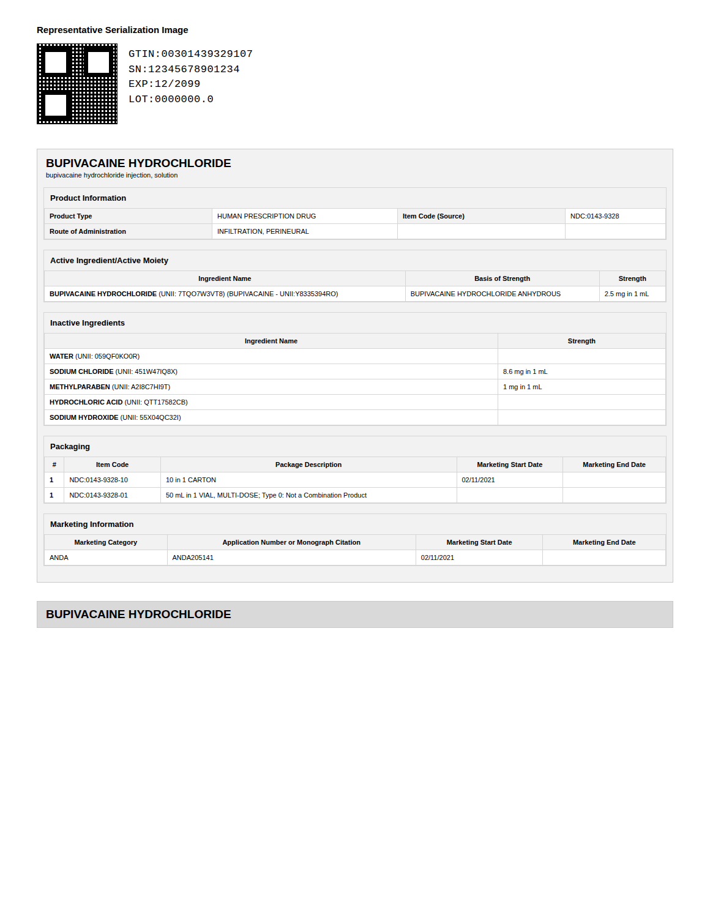Representative Serialization Image
GTIN:00301439329107
SN:12345678901234
EXP:12/2099
LOT:0000000.0
BUPIVACAINE HYDROCHLORIDE
bupivacaine hydrochloride injection, solution
Product Information
| Product Type | HUMAN PRESCRIPTION DRUG | Item Code (Source) | NDC:0143-9328 |
| Route of Administration | INFILTRATION, PERINEURAL | | |
Active Ingredient/Active Moiety
| Ingredient Name | Basis of Strength | Strength |
| --- | --- | --- |
| BUPIVACAINE HYDROCHLORIDE (UNII: 7TQO7W3VT8) (BUPIVACAINE - UNII:Y8335394RO) | BUPIVACAINE HYDROCHLORIDE ANHYDROUS | 2.5 mg in 1 mL |
Inactive Ingredients
| Ingredient Name | Strength |
| --- | --- |
| WATER (UNII: 059QF0KO0R) | |
| SODIUM CHLORIDE (UNII: 451W47IQ8X) | 8.6 mg in 1 mL |
| METHYLPARABEN (UNII: A2I8C7HI9T) | 1 mg in 1 mL |
| HYDROCHLORIC ACID (UNII: QTT17582CB) | |
| SODIUM HYDROXIDE (UNII: 55X04QC32I) | |
Packaging
| # | Item Code | Package Description | Marketing Start Date | Marketing End Date |
| --- | --- | --- | --- | --- |
| 1 | NDC:0143-9328-10 | 10 in 1 CARTON | 02/11/2021 | |
| 1 | NDC:0143-9328-01 | 50 mL in 1 VIAL, MULTI-DOSE; Type 0: Not a Combination Product | | |
Marketing Information
| Marketing Category | Application Number or Monograph Citation | Marketing Start Date | Marketing End Date |
| --- | --- | --- | --- |
| ANDA | ANDA205141 | 02/11/2021 | |
BUPIVACAINE HYDROCHLORIDE